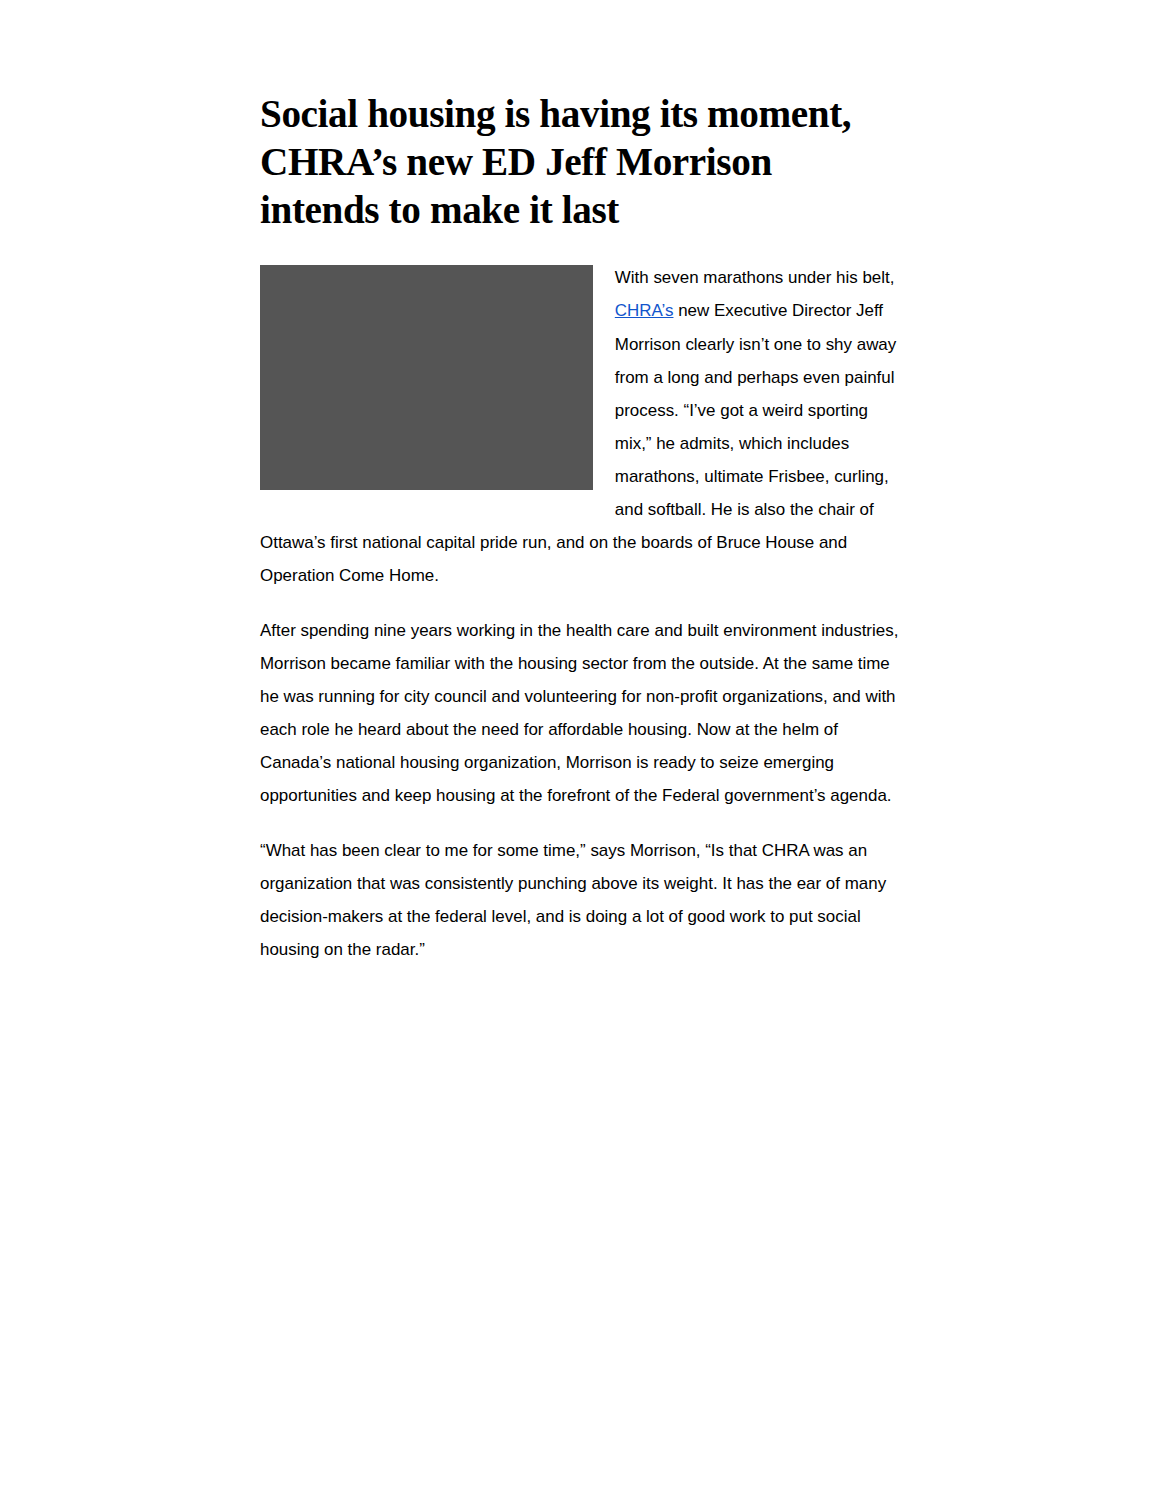Social housing is having its moment, CHRA’s new ED Jeff Morrison intends to make it last
With seven marathons under his belt, CHRA’s new Executive Director Jeff Morrison clearly isn’t one to shy away from a long and perhaps even painful process. “I’ve got a weird sporting mix,” he admits, which includes marathons, ultimate Frisbee, curling, and softball. He is also the chair of Ottawa’s first national capital pride run, and on the boards of Bruce House and Operation Come Home.
After spending nine years working in the health care and built environment industries, Morrison became familiar with the housing sector from the outside. At the same time he was running for city council and volunteering for non-profit organizations, and with each role he heard about the need for affordable housing. Now at the helm of Canada’s national housing organization, Morrison is ready to seize emerging opportunities and keep housing at the forefront of the Federal government’s agenda.
“What has been clear to me for some time,” says Morrison, “Is that CHRA was an organization that was consistently punching above its weight. It has the ear of many decision-makers at the federal level, and is doing a lot of good work to put social housing on the radar.”